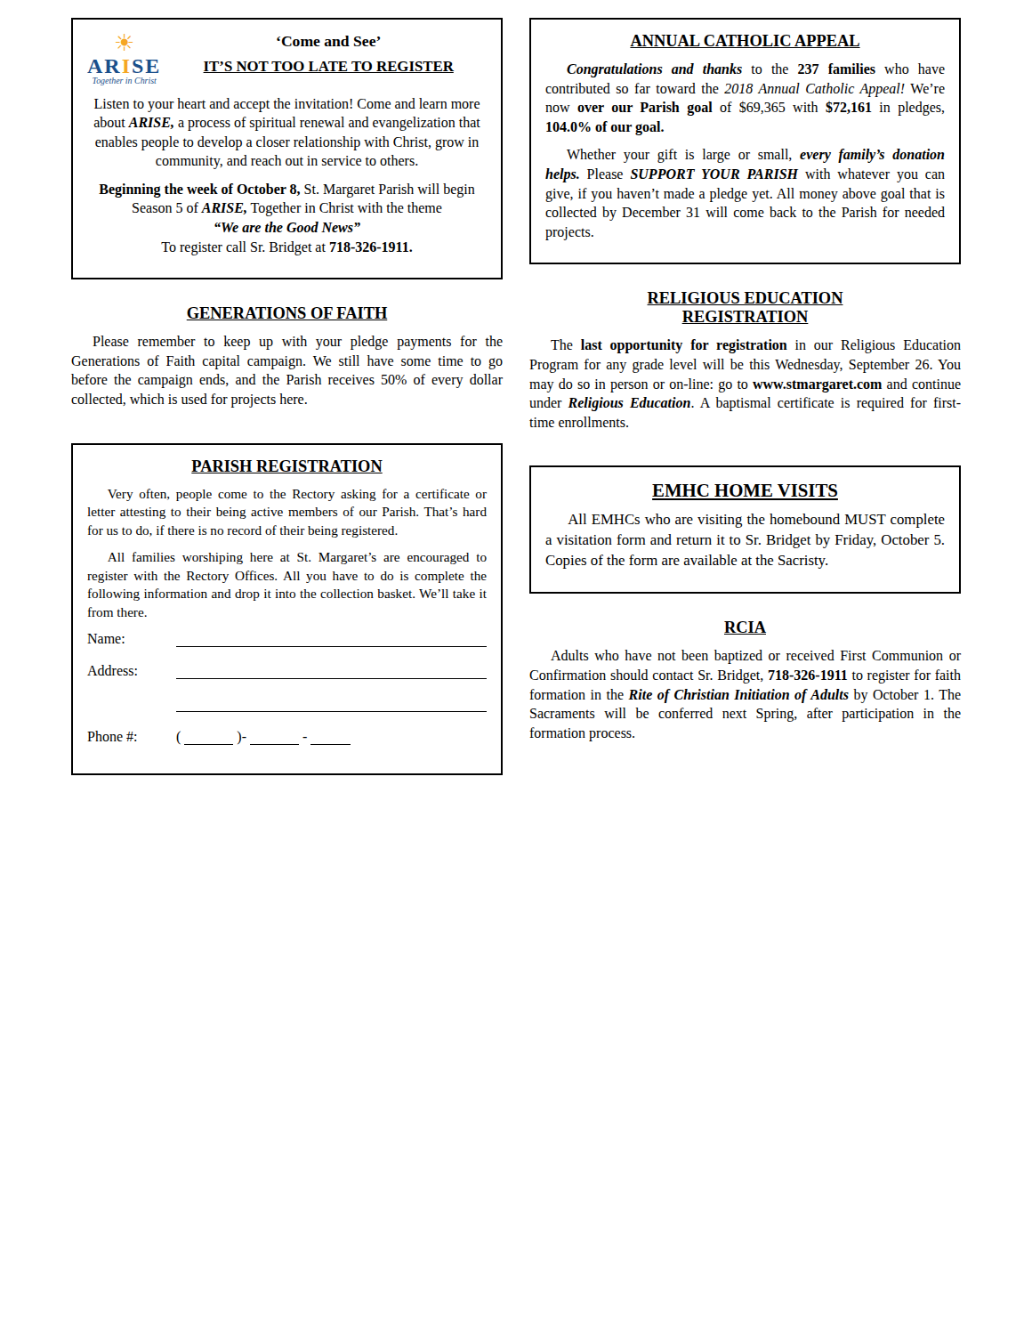☀
ARISE
Together in Christ
‘Come and See’ IT’S NOT TOO LATE TO REGISTER
Listen to your heart and accept the invitation! Come and learn more about ARISE, a process of spiritual renewal and evangelization that enables people to develop a closer relationship with Christ, grow in community, and reach out in service to others.
Beginning the week of October 8, St. Margaret Parish will begin Season 5 of ARISE, Together in Christ with the theme
“We are the Good News”
To register call Sr. Bridget at 718-326-1911.
GENERATIONS OF FAITH
Please remember to keep up with your pledge payments for the Generations of Faith capital campaign. We still have some time to go before the campaign ends, and the Parish receives 50% of every dollar collected, which is used for projects here.
PARISH REGISTRATION
Very often, people come to the Rectory asking for a certificate or letter attesting to their being active members of our Parish. That’s hard for us to do, if there is no record of their being registered.
All families worshiping here at St. Margaret’s are encouraged to register with the Rectory Offices. All you have to do is complete the following information and drop it into the collection basket. We’ll take it from there.
Name:
Address:
Phone #:
( )- -
ANNUAL CATHOLIC APPEAL
Congratulations and thanks to the 237 families who have contributed so far toward the 2018 Annual Catholic Appeal! We’re now over our Parish goal of $69,365 with $72,161 in pledges, 104.0% of our goal.
Whether your gift is large or small, every family’s donation helps. Please SUPPORT YOUR PARISH with whatever you can give, if you haven’t made a pledge yet. All money above goal that is collected by December 31 will come back to the Parish for needed projects.
RELIGIOUS EDUCATION
REGISTRATION
The last opportunity for registration in our Religious Education Program for any grade level will be this Wednesday, September 26. You may do so in person or on-line: go to www.stmargaret.com and continue under Religious Education. A baptismal certificate is required for first-time enrollments.
EMHC HOME VISITS
All EMHCs who are visiting the homebound MUST complete a visitation form and return it to Sr. Bridget by Friday, October 5. Copies of the form are available at the Sacristy.
RCIA
Adults who have not been baptized or received First Communion or Confirmation should contact Sr. Bridget, 718-326-1911 to register for faith formation in the Rite of Christian Initiation of Adults by October 1. The Sacraments will be conferred next Spring, after participation in the formation process.